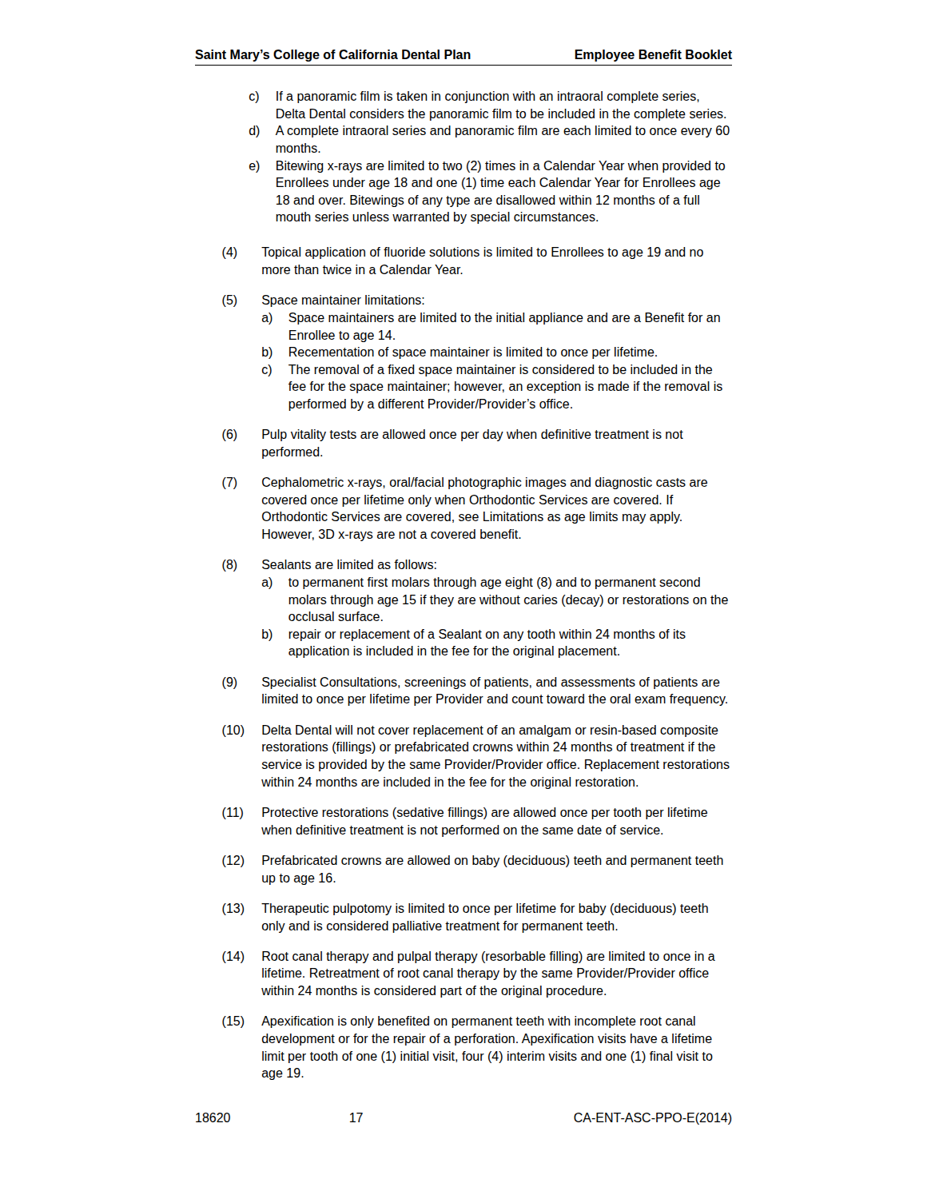Saint Mary’s College of California Dental Plan
Employee Benefit Booklet
c) If a panoramic film is taken in conjunction with an intraoral complete series, Delta Dental considers the panoramic film to be included in the complete series.
d) A complete intraoral series and panoramic film are each limited to once every 60 months.
e) Bitewing x-rays are limited to two (2) times in a Calendar Year when provided to Enrollees under age 18 and one (1) time each Calendar Year for Enrollees age 18 and over. Bitewings of any type are disallowed within 12 months of a full mouth series unless warranted by special circumstances.
(4) Topical application of fluoride solutions is limited to Enrollees to age 19 and no more than twice in a Calendar Year.
(5) Space maintainer limitations:
a) Space maintainers are limited to the initial appliance and are a Benefit for an Enrollee to age 14.
b) Recementation of space maintainer is limited to once per lifetime.
c) The removal of a fixed space maintainer is considered to be included in the fee for the space maintainer; however, an exception is made if the removal is performed by a different Provider/Provider’s office.
(6) Pulp vitality tests are allowed once per day when definitive treatment is not performed.
(7) Cephalometric x-rays, oral/facial photographic images and diagnostic casts are covered once per lifetime only when Orthodontic Services are covered. If Orthodontic Services are covered, see Limitations as age limits may apply. However, 3D x-rays are not a covered benefit.
(8) Sealants are limited as follows:
a) to permanent first molars through age eight (8) and to permanent second molars through age 15 if they are without caries (decay) or restorations on the occlusal surface.
b) repair or replacement of a Sealant on any tooth within 24 months of its application is included in the fee for the original placement.
(9) Specialist Consultations, screenings of patients, and assessments of patients are limited to once per lifetime per Provider and count toward the oral exam frequency.
(10) Delta Dental will not cover replacement of an amalgam or resin-based composite restorations (fillings) or prefabricated crowns within 24 months of treatment if the service is provided by the same Provider/Provider office. Replacement restorations within 24 months are included in the fee for the original restoration.
(11) Protective restorations (sedative fillings) are allowed once per tooth per lifetime when definitive treatment is not performed on the same date of service.
(12) Prefabricated crowns are allowed on baby (deciduous) teeth and permanent teeth up to age 16.
(13) Therapeutic pulpotomy is limited to once per lifetime for baby (deciduous) teeth only and is considered palliative treatment for permanent teeth.
(14) Root canal therapy and pulpal therapy (resorbable filling) are limited to once in a lifetime. Retreatment of root canal therapy by the same Provider/Provider office within 24 months is considered part of the original procedure.
(15) Apexification is only benefited on permanent teeth with incomplete root canal development or for the repair of a perforation. Apexification visits have a lifetime limit per tooth of one (1) initial visit, four (4) interim visits and one (1) final visit to age 19.
18620
17
CA-ENT-ASC-PPO-E(2014)